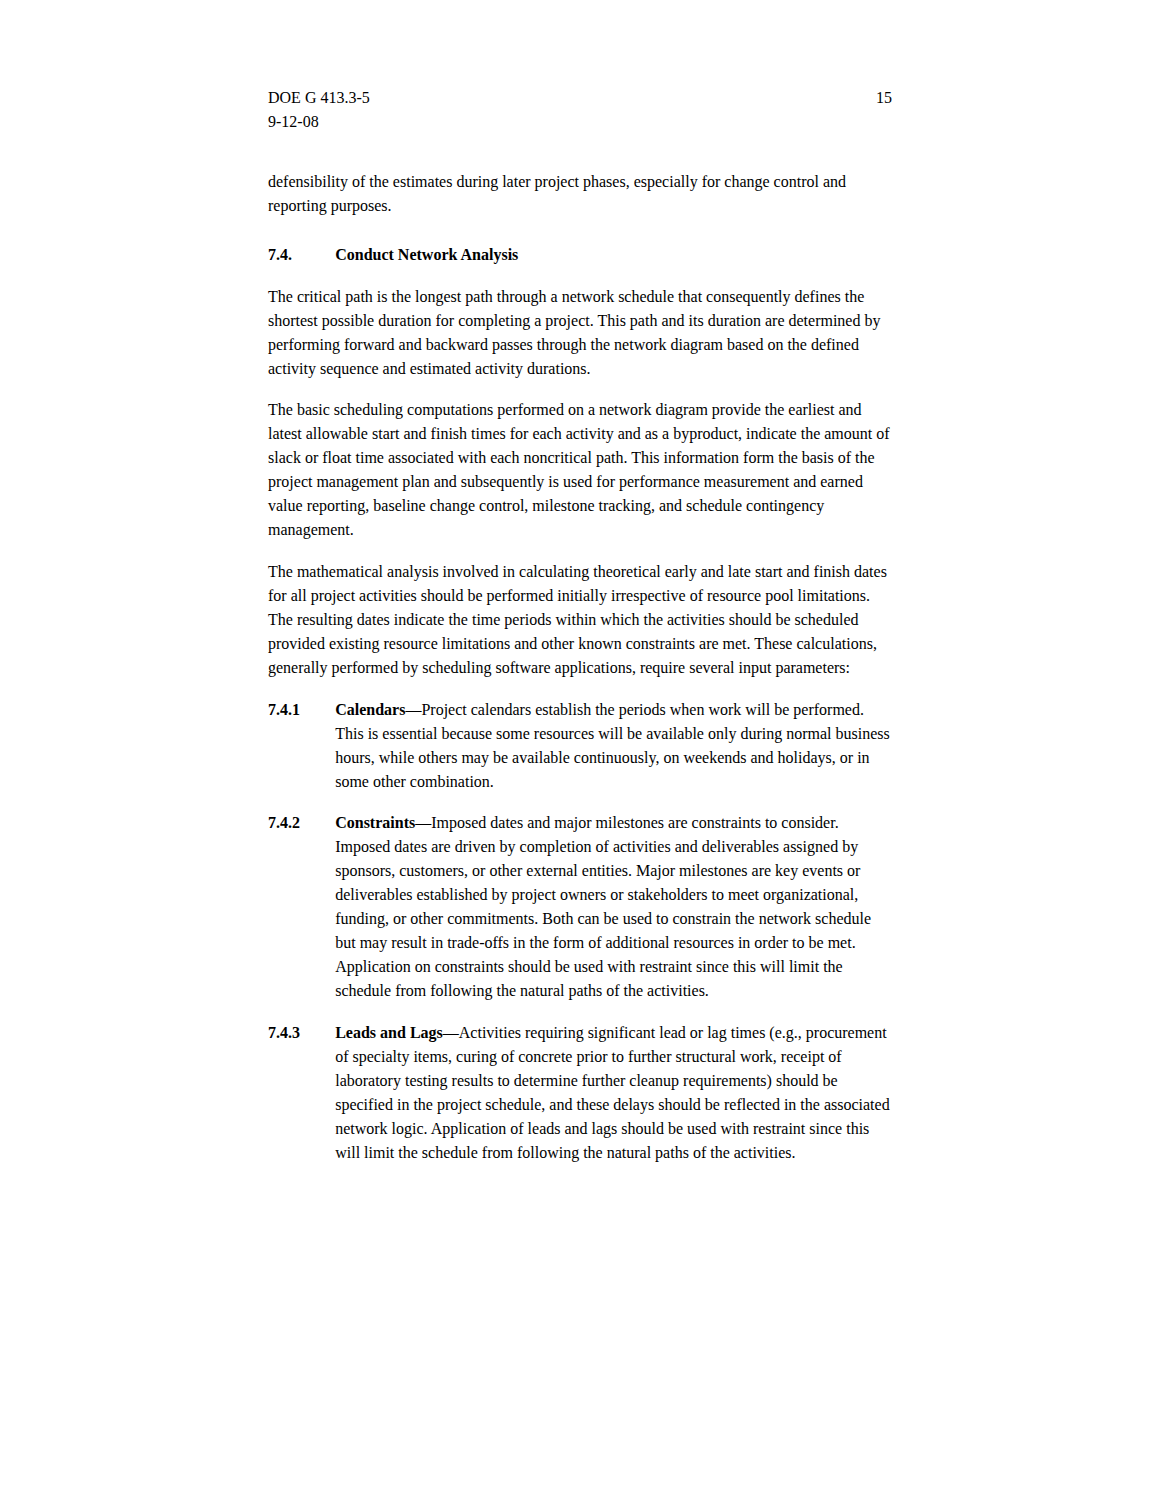DOE G 413.3-5
9-12-08
15
defensibility of the estimates during later project phases, especially for change control and reporting purposes.
7.4. Conduct Network Analysis
The critical path is the longest path through a network schedule that consequently defines the shortest possible duration for completing a project. This path and its duration are determined by performing forward and backward passes through the network diagram based on the defined activity sequence and estimated activity durations.
The basic scheduling computations performed on a network diagram provide the earliest and latest allowable start and finish times for each activity and as a byproduct, indicate the amount of slack or float time associated with each noncritical path. This information form the basis of the project management plan and subsequently is used for performance measurement and earned value reporting, baseline change control, milestone tracking, and schedule contingency management.
The mathematical analysis involved in calculating theoretical early and late start and finish dates for all project activities should be performed initially irrespective of resource pool limitations. The resulting dates indicate the time periods within which the activities should be scheduled provided existing resource limitations and other known constraints are met. These calculations, generally performed by scheduling software applications, require several input parameters:
7.4.1
Calendars—Project calendars establish the periods when work will be performed. This is essential because some resources will be available only during normal business hours, while others may be available continuously, on weekends and holidays, or in some other combination.
7.4.2
Constraints—Imposed dates and major milestones are constraints to consider. Imposed dates are driven by completion of activities and deliverables assigned by sponsors, customers, or other external entities. Major milestones are key events or deliverables established by project owners or stakeholders to meet organizational, funding, or other commitments. Both can be used to constrain the network schedule but may result in trade-offs in the form of additional resources in order to be met. Application on constraints should be used with restraint since this will limit the schedule from following the natural paths of the activities.
7.4.3
Leads and Lags—Activities requiring significant lead or lag times (e.g., procurement of specialty items, curing of concrete prior to further structural work, receipt of laboratory testing results to determine further cleanup requirements) should be specified in the project schedule, and these delays should be reflected in the associated network logic. Application of leads and lags should be used with restraint since this will limit the schedule from following the natural paths of the activities.